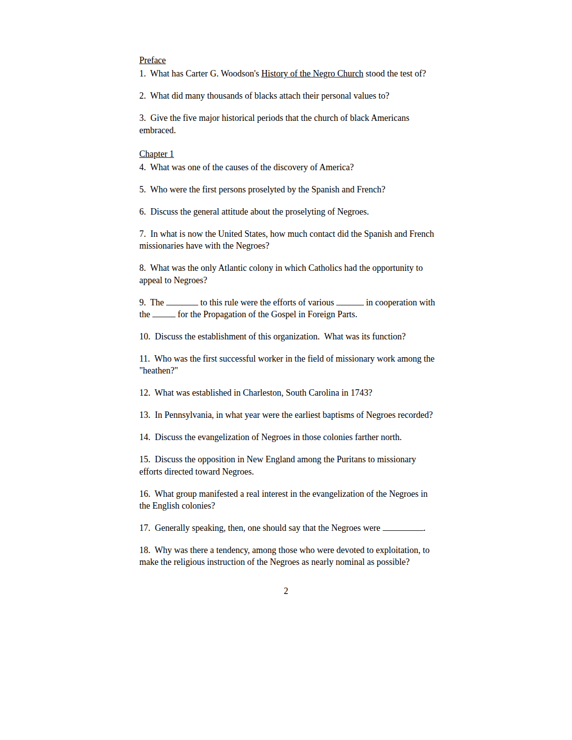Preface
1. What has Carter G. Woodson's History of the Negro Church stood the test of?
2. What did many thousands of blacks attach their personal values to?
3. Give the five major historical periods that the church of black Americans embraced.
Chapter 1
4. What was one of the causes of the discovery of America?
5. Who were the first persons proselyted by the Spanish and French?
6. Discuss the general attitude about the proselyting of Negroes.
7. In what is now the United States, how much contact did the Spanish and French missionaries have with the Negroes?
8. What was the only Atlantic colony in which Catholics had the opportunity to appeal to Negroes?
9. The to this rule were the efforts of various in cooperation with the for the Propagation of the Gospel in Foreign Parts.
10. Discuss the establishment of this organization. What was its function?
11. Who was the first successful worker in the field of missionary work among the "heathen?"
12. What was established in Charleston, South Carolina in 1743?
13. In Pennsylvania, in what year were the earliest baptisms of Negroes recorded?
14. Discuss the evangelization of Negroes in those colonies farther north.
15. Discuss the opposition in New England among the Puritans to missionary efforts directed toward Negroes.
16. What group manifested a real interest in the evangelization of the Negroes in the English colonies?
17. Generally speaking, then, one should say that the Negroes were .
18. Why was there a tendency, among those who were devoted to exploitation, to make the religious instruction of the Negroes as nearly nominal as possible?
2